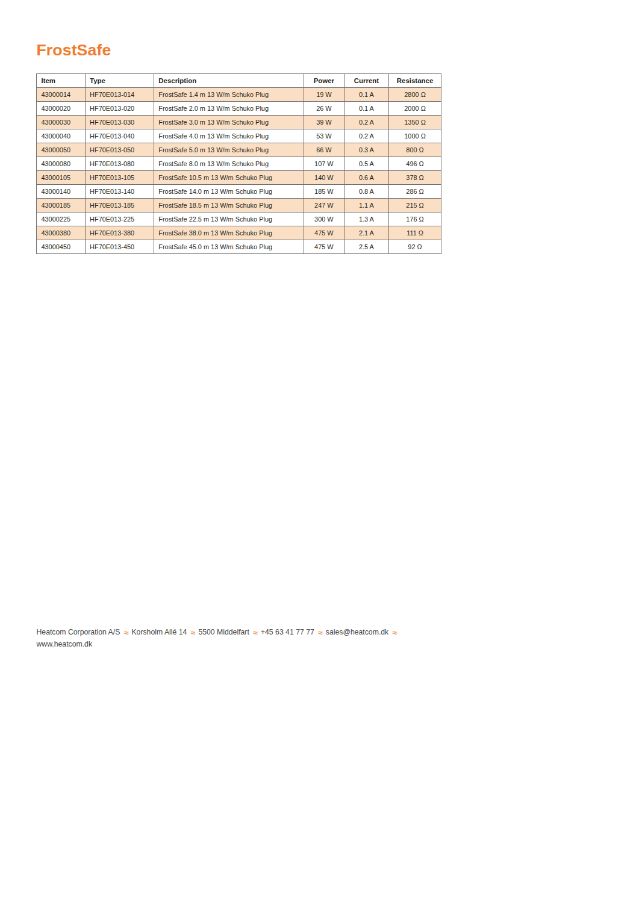FrostSafe
| Item | Type | Description | Power | Current | Resistance |
| --- | --- | --- | --- | --- | --- |
| 43000014 | HF70E013-014 | FrostSafe 1.4 m 13 W/m Schuko Plug | 19 W | 0.1 A | 2800 Ω |
| 43000020 | HF70E013-020 | FrostSafe 2.0 m 13 W/m Schuko Plug | 26 W | 0.1 A | 2000 Ω |
| 43000030 | HF70E013-030 | FrostSafe 3.0 m 13 W/m Schuko Plug | 39 W | 0.2 A | 1350 Ω |
| 43000040 | HF70E013-040 | FrostSafe 4.0 m 13 W/m Schuko Plug | 53 W | 0.2 A | 1000 Ω |
| 43000050 | HF70E013-050 | FrostSafe 5.0 m 13 W/m Schuko Plug | 66 W | 0.3 A | 800 Ω |
| 43000080 | HF70E013-080 | FrostSafe 8.0 m 13 W/m Schuko Plug | 107 W | 0.5 A | 496 Ω |
| 43000105 | HF70E013-105 | FrostSafe 10.5 m 13 W/m Schuko Plug | 140 W | 0.6 A | 378 Ω |
| 43000140 | HF70E013-140 | FrostSafe 14.0 m 13 W/m Schuko Plug | 185 W | 0.8 A | 286 Ω |
| 43000185 | HF70E013-185 | FrostSafe 18.5 m 13 W/m Schuko Plug | 247 W | 1.1 A | 215 Ω |
| 43000225 | HF70E013-225 | FrostSafe 22.5 m 13 W/m Schuko Plug | 300 W | 1.3 A | 176 Ω |
| 43000380 | HF70E013-380 | FrostSafe 38.0 m 13 W/m Schuko Plug | 475 W | 2.1 A | 111 Ω |
| 43000450 | HF70E013-450 | FrostSafe 45.0 m 13 W/m Schuko Plug | 475 W | 2.5 A | 92 Ω |
Heatcom Corporation A/S ≈ Korsholm Allé 14 ≈ 5500 Middelfart ≈ +45 63 41 77 77 ≈ sales@heatcom.dk ≈ www.heatcom.dk